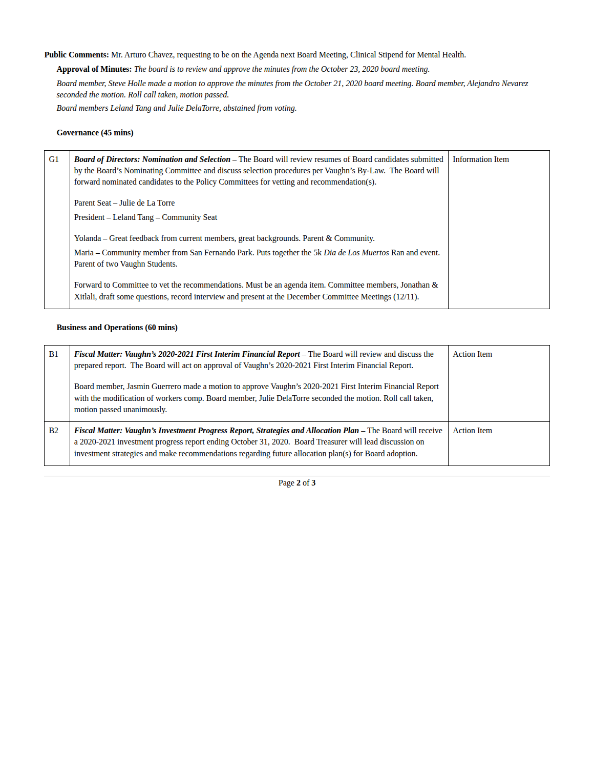Public Comments: Mr. Arturo Chavez, requesting to be on the Agenda next Board Meeting, Clinical Stipend for Mental Health.
Approval of Minutes: The board is to review and approve the minutes from the October 23, 2020 board meeting.
Board member, Steve Holle made a motion to approve the minutes from the October 21, 2020 board meeting. Board member, Alejandro Nevarez seconded the motion. Roll call taken, motion passed.
Board members Leland Tang and Julie DelaTorre, abstained from voting.
Governance (45 mins)
| G1 | Board of Directors: Nomination and Selection – The Board will review resumes of Board candidates submitted by the Board’s Nominating Committee and discuss selection procedures per Vaughn’s By-Law. The Board will forward nominated candidates to the Policy Committees for vetting and recommendation(s). Parent Seat – Julie de La Torre President – Leland Tang – Community Seat Yolanda – Great feedback from current members, great backgrounds. Parent & Community. Maria – Community member from San Fernando Park. Puts together the 5k Dia de Los Muertos Ran and event. Parent of two Vaughn Students. Forward to Committee to vet the recommendations. Must be an agenda item. Committee members, Jonathan & Xitlali, draft some questions, record interview and present at the December Committee Meetings (12/11). | Information Item |
Business and Operations (60 mins)
| B1 | Fiscal Matter: Vaughn’s 2020-2021 First Interim Financial Report – The Board will review and discuss the prepared report. The Board will act on approval of Vaughn’s 2020-2021 First Interim Financial Report. Board member, Jasmin Guerrero made a motion to approve Vaughn’s 2020-2021 First Interim Financial Report with the modification of workers comp. Board member, Julie DelaTorre seconded the motion. Roll call taken, motion passed unanimously. | Action Item |
| B2 | Fiscal Matter: Vaughn’s Investment Progress Report, Strategies and Allocation Plan – The Board will receive a 2020-2021 investment progress report ending October 31, 2020. Board Treasurer will lead discussion on investment strategies and make recommendations regarding future allocation plan(s) for Board adoption. | Action Item |
Page 2 of 3